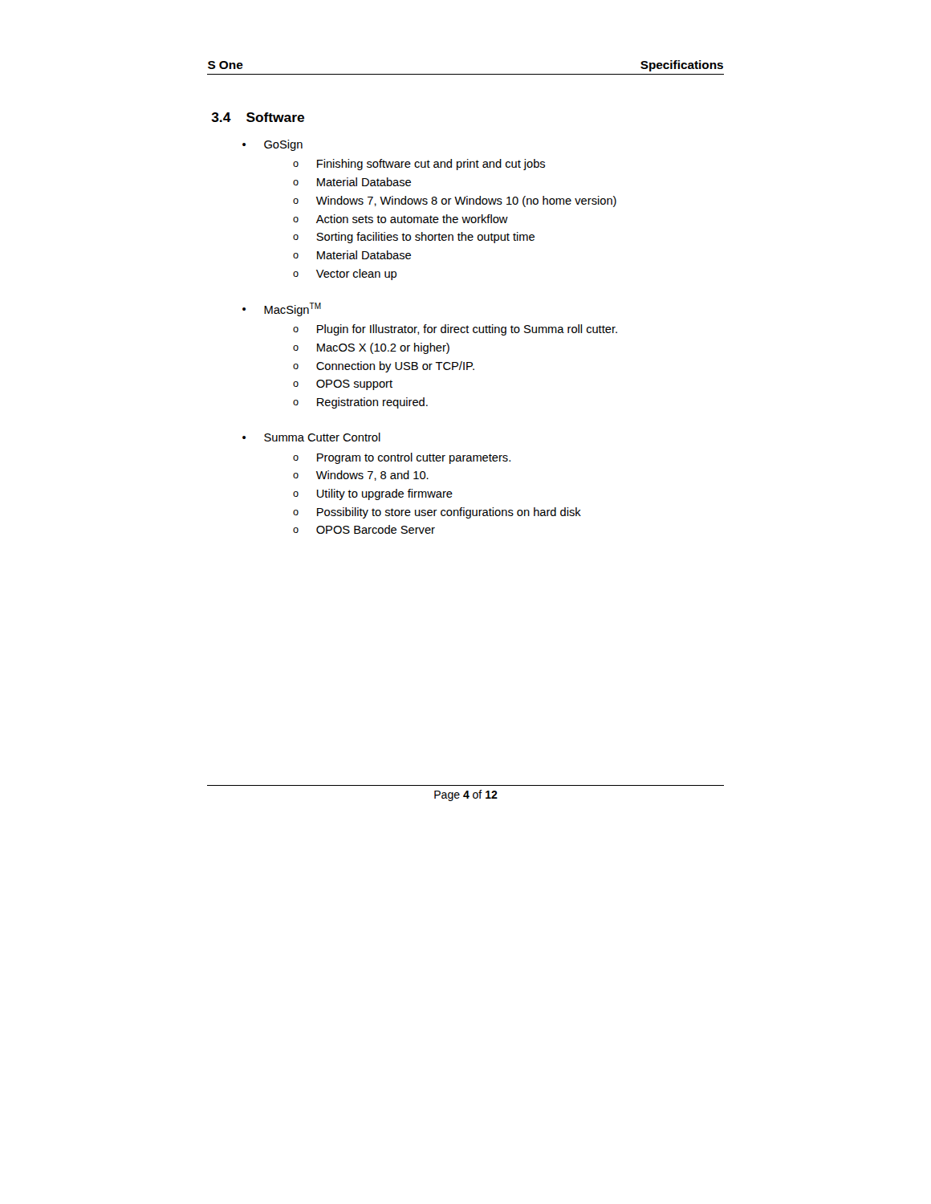S One Specifications
3.4 Software
GoSign
Finishing software cut and print and cut jobs
Material Database
Windows 7, Windows 8 or Windows 10 (no home version)
Action sets to automate the workflow
Sorting facilities to shorten the output time
Material Database
Vector clean up
MacSignTM
Plugin for Illustrator, for direct cutting to Summa roll cutter.
MacOS X (10.2 or higher)
Connection by USB or TCP/IP.
OPOS support
Registration required.
Summa Cutter Control
Program to control cutter parameters.
Windows 7, 8 and 10.
Utility to upgrade firmware
Possibility to store user configurations on hard disk
OPOS Barcode Server
Page 4 of 12